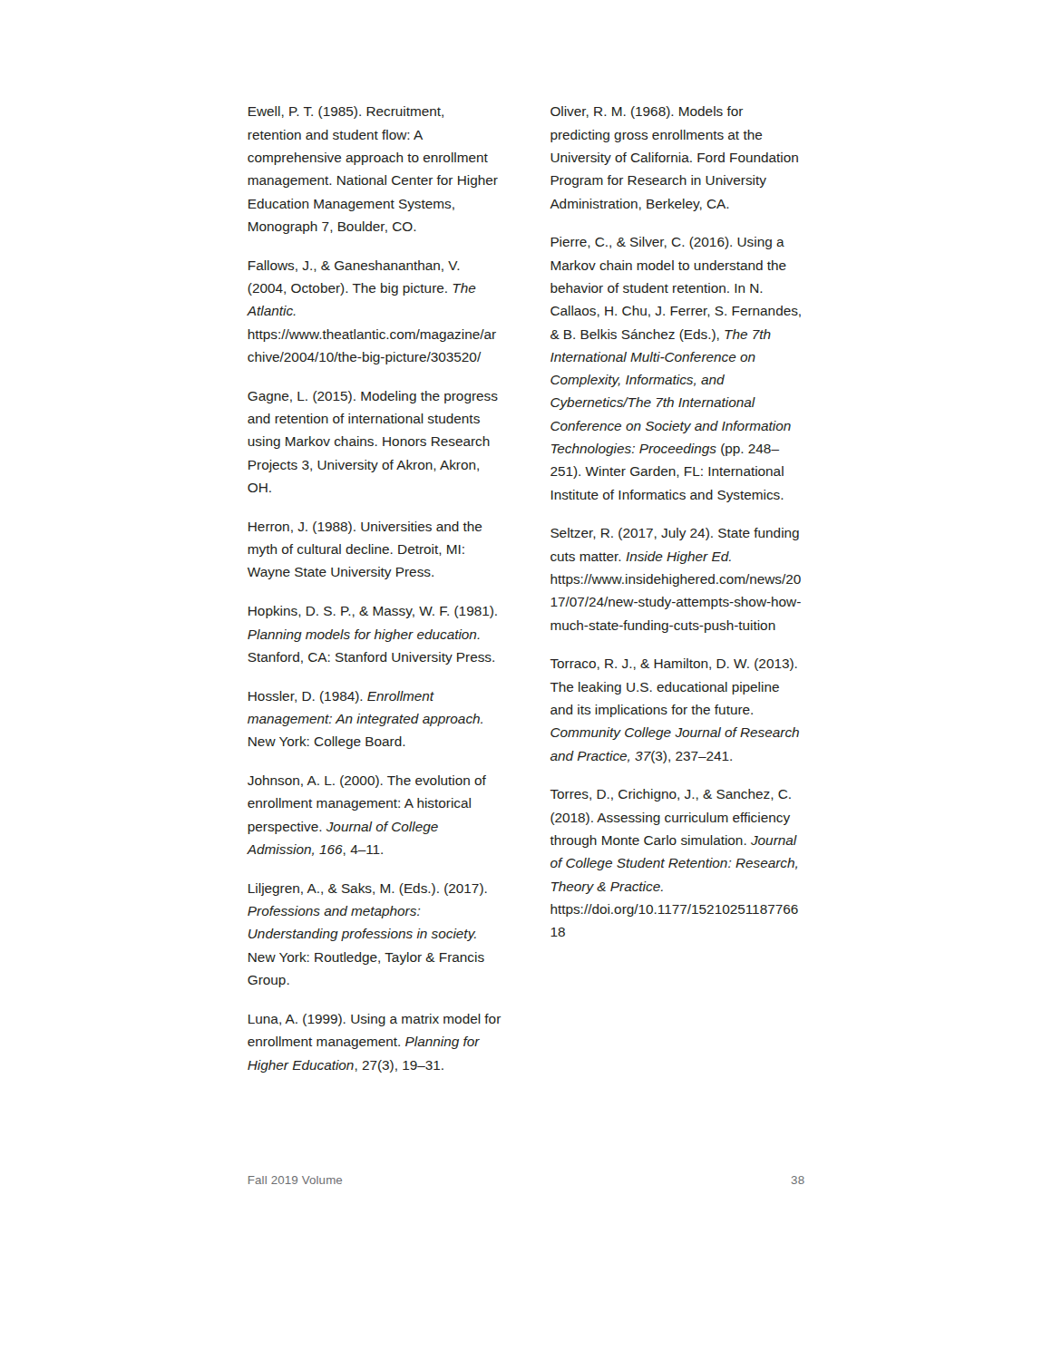Ewell, P. T. (1985). Recruitment, retention and student flow: A comprehensive approach to enrollment management. National Center for Higher Education Management Systems, Monograph 7, Boulder, CO.
Fallows, J., & Ganeshananthan, V. (2004, October). The big picture. The Atlantic. https://www.theatlantic.com/magazine/archive/2004/10/the-big-picture/303520/
Gagne, L. (2015). Modeling the progress and retention of international students using Markov chains. Honors Research Projects 3, University of Akron, Akron, OH.
Herron, J. (1988). Universities and the myth of cultural decline. Detroit, MI: Wayne State University Press.
Hopkins, D. S. P., & Massy, W. F. (1981). Planning models for higher education. Stanford, CA: Stanford University Press.
Hossler, D. (1984). Enrollment management: An integrated approach. New York: College Board.
Johnson, A. L. (2000). The evolution of enrollment management: A historical perspective. Journal of College Admission, 166, 4–11.
Liljegren, A., & Saks, M. (Eds.). (2017). Professions and metaphors: Understanding professions in society. New York: Routledge, Taylor & Francis Group.
Luna, A. (1999). Using a matrix model for enrollment management. Planning for Higher Education, 27(3), 19–31.
Oliver, R. M. (1968). Models for predicting gross enrollments at the University of California. Ford Foundation Program for Research in University Administration, Berkeley, CA.
Pierre, C., & Silver, C. (2016). Using a Markov chain model to understand the behavior of student retention. In N. Callaos, H. Chu, J. Ferrer, S. Fernandes, & B. Belkis Sánchez (Eds.), The 7th International Multi-Conference on Complexity, Informatics, and Cybernetics/The 7th International Conference on Society and Information Technologies: Proceedings (pp. 248–251). Winter Garden, FL: International Institute of Informatics and Systemics.
Seltzer, R. (2017, July 24). State funding cuts matter. Inside Higher Ed. https://www.insidehighered.com/news/2017/07/24/new-study-attempts-show-how-much-state-funding-cuts-push-tuition
Torraco, R. J., & Hamilton, D. W. (2013). The leaking U.S. educational pipeline and its implications for the future. Community College Journal of Research and Practice, 37(3), 237–241.
Torres, D., Crichigno, J., & Sanchez, C. (2018). Assessing curriculum efficiency through Monte Carlo simulation. Journal of College Student Retention: Research, Theory & Practice. https://doi.org/10.1177/1521025118776618
Fall 2019 Volume 38